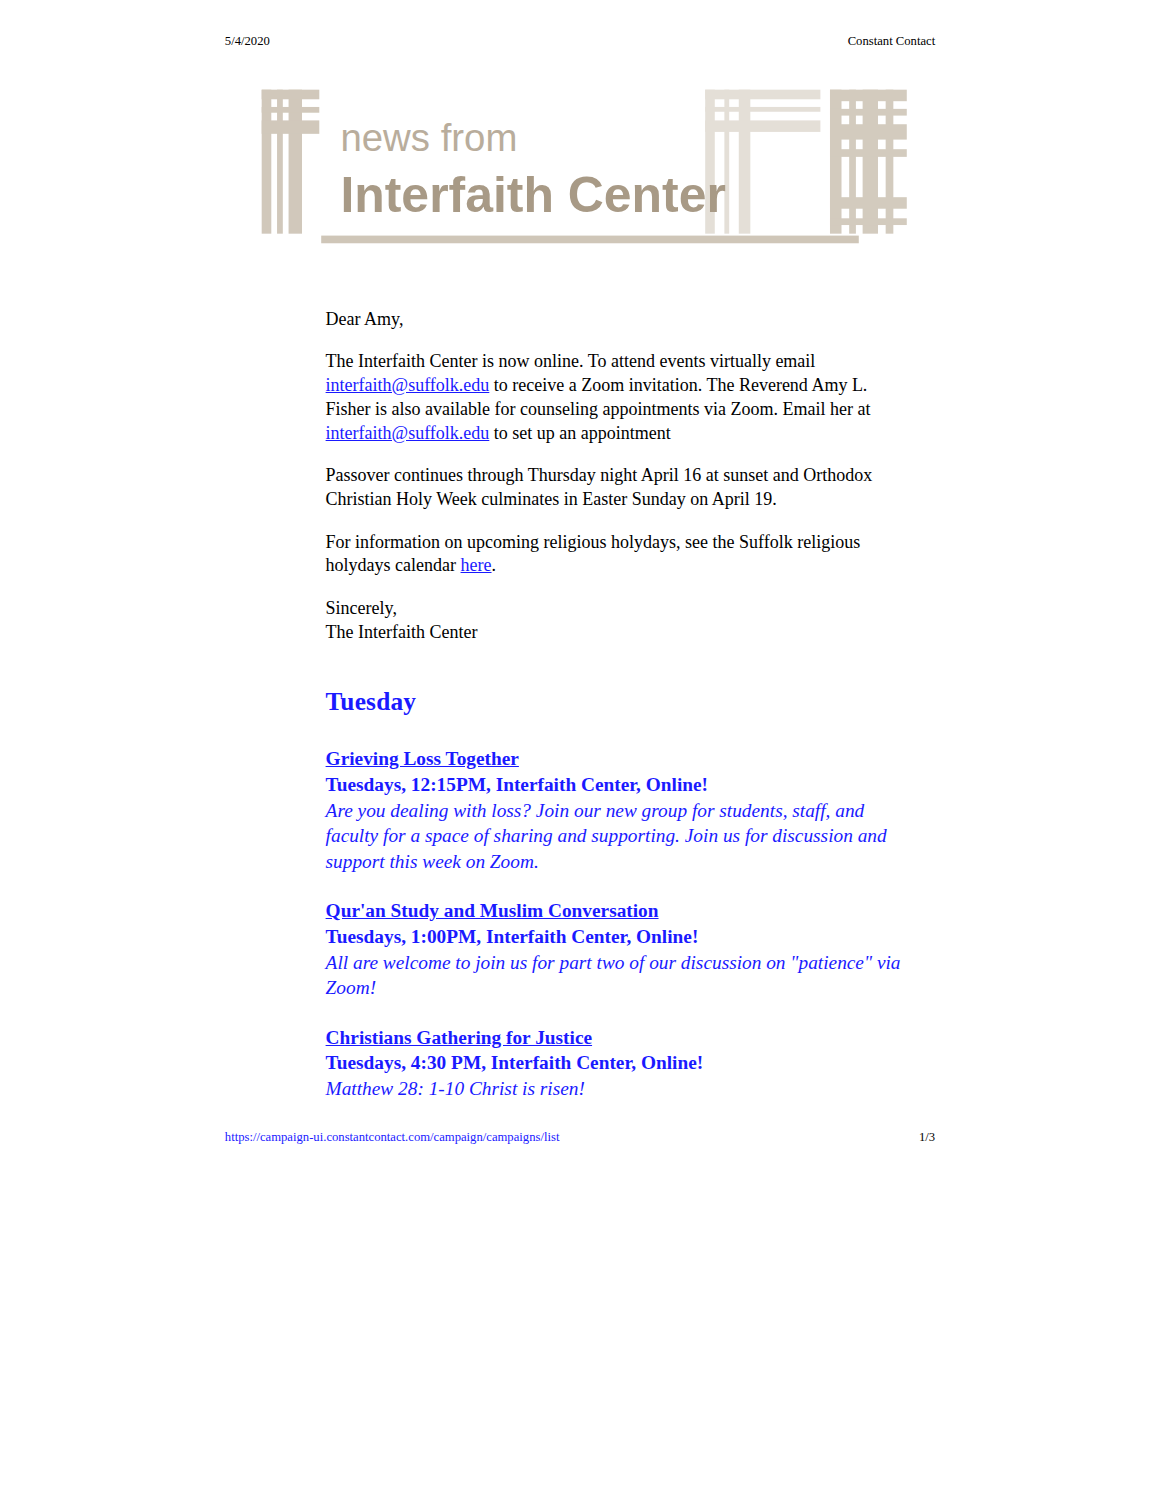5/4/2020 Constant Contact
news from Interfaith Center
Dear Amy,
The Interfaith Center is now online. To attend events virtually email interfaith@suffolk.edu to receive a Zoom invitation. The Reverend Amy L. Fisher is also available for counseling appointments via Zoom. Email her at interfaith@suffolk.edu to set up an appointment
Passover continues through Thursday night April 16 at sunset and Orthodox Christian Holy Week culminates in Easter Sunday on April 19.
For information on upcoming religious holydays, see the Suffolk religious holydays calendar here.
Sincerely,
The Interfaith Center
Tuesday
Grieving Loss Together Tuesdays, 12:15PM, Interfaith Center, Online! Are you dealing with loss? Join our new group for students, staff, and faculty for a space of sharing and supporting. Join us for discussion and support this week on Zoom.
Qur'an Study and Muslim Conversation Tuesdays, 1:00PM, Interfaith Center, Online! All are welcome to join us for part two of our discussion on "patience" via Zoom!
Christians Gathering for Justice Tuesdays, 4:30 PM, Interfaith Center, Online! Matthew 28: 1-10 Christ is risen!
https://campaign-ui.constantcontact.com/campaign/campaigns/list 1/3